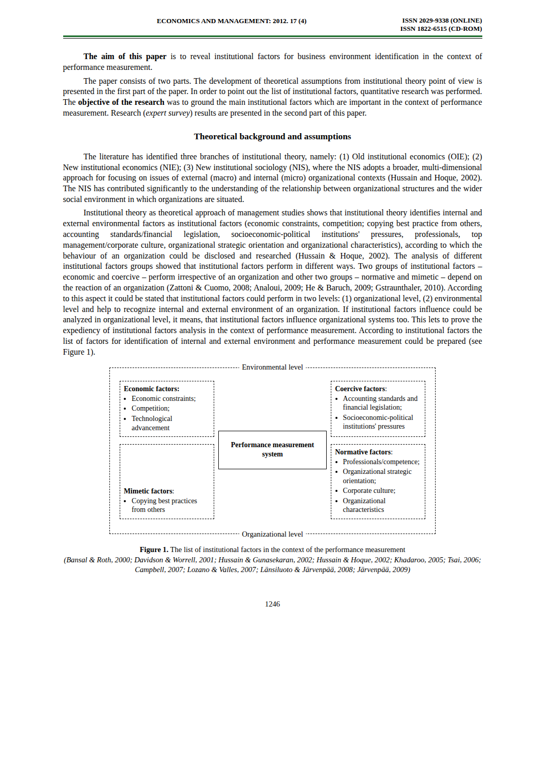ECONOMICS AND MANAGEMENT: 2012. 17 (4)
ISSN 2029-9338 (ONLINE)
ISSN 1822-6515 (CD-ROM)
The aim of this paper is to reveal institutional factors for business environment identification in the context of performance measurement.
The paper consists of two parts. The development of theoretical assumptions from institutional theory point of view is presented in the first part of the paper. In order to point out the list of institutional factors, quantitative research was performed. The objective of the research was to ground the main institutional factors which are important in the context of performance measurement. Research (expert survey) results are presented in the second part of this paper.
Theoretical background and assumptions
The literature has identified three branches of institutional theory, namely: (1) Old institutional economics (OIE); (2) New institutional economics (NIE); (3) New institutional sociology (NIS), where the NIS adopts a broader, multi-dimensional approach for focusing on issues of external (macro) and internal (micro) organizational contexts (Hussain and Hoque, 2002). The NIS has contributed significantly to the understanding of the relationship between organizational structures and the wider social environment in which organizations are situated.
Institutional theory as theoretical approach of management studies shows that institutional theory identifies internal and external environmental factors as institutional factors (economic constraints, competition; copying best practice from others, accounting standards/financial legislation, socioeconomic-political institutions' pressures, professionals, top management/corporate culture, organizational strategic orientation and organizational characteristics), according to which the behaviour of an organization could be disclosed and researched (Hussain & Hoque, 2002). The analysis of different institutional factors groups showed that institutional factors perform in different ways. Two groups of institutional factors – economic and coercive – perform irrespective of an organization and other two groups – normative and mimetic – depend on the reaction of an organization (Zattoni & Cuomo, 2008; Analoui, 2009; He & Baruch, 2009; Gstraunthaler, 2010). According to this aspect it could be stated that institutional factors could perform in two levels: (1) organizational level, (2) environmental level and help to recognize internal and external environment of an organization. If institutional factors influence could be analyzed in organizational level, it means, that institutional factors influence organizational systems too. This lets to prove the expediency of institutional factors analysis in the context of performance measurement. According to institutional factors the list of factors for identification of internal and external environment and performance measurement could be prepared (see Figure 1).
Environmental level Organizational level
Economic factors:
Economic constraints;
Competition;
Technological advancement
Performance measurement system
Coercive factors:
Accounting standards and financial legislation;
Socioeconomic-political institutions' pressures
Mimetic factors:
Copying best practices from others
Normative factors:
Professionals/competence;
Organizational strategic orientation;
Corporate culture;
Organizational characteristics
Figure 1. The list of institutional factors in the context of the performance measurement
(Bansal & Roth, 2000; Davidson & Worrell, 2001; Hussain & Gunasekaran, 2002; Hussain & Hoque, 2002; Khadaroo, 2005; Tsai, 2006; Campbell, 2007; Lozano & Valles, 2007; Länsiluoto & Järvenpää, 2008; Järvenpää, 2009)
1246